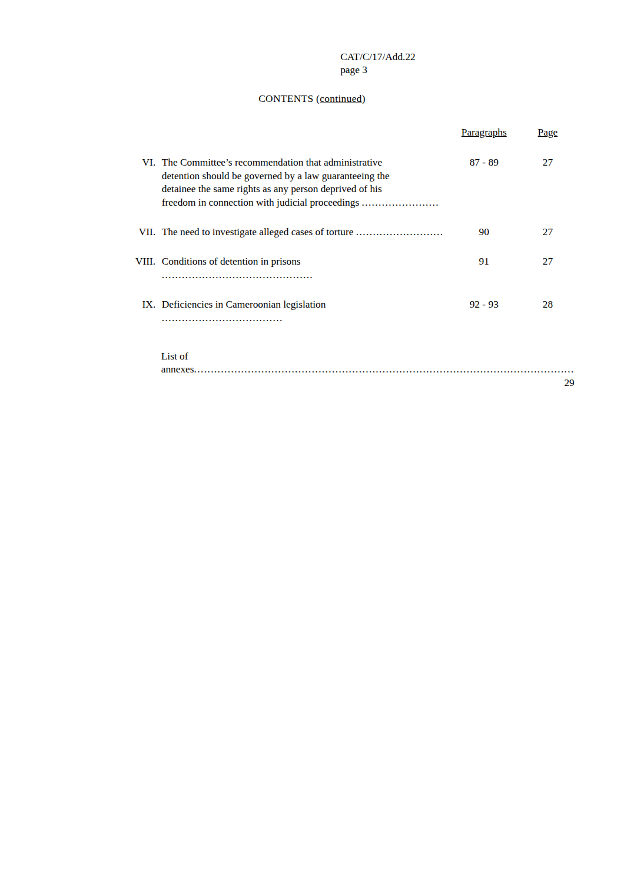CAT/C/17/Add.22
page 3
CONTENTS (continued)
| | | Paragraphs | Page |
| --- | --- | --- | --- |
| VI. | The Committee’s recommendation that administrative detention should be governed by a law guaranteeing the detainee the same rights as any person deprived of his freedom in connection with judicial proceedings ....................... | 87 - 89 | 27 |
| VII. | The need to investigate alleged cases of torture .......................... | 90 | 27 |
| VIII. | Conditions of detention in prisons ............................................. | 91 | 27 |
| IX. | Deficiencies in Cameroonian legislation .................................... | 92 - 93 | 28 |
| | List of annexes ................................................................................................................. 29 |